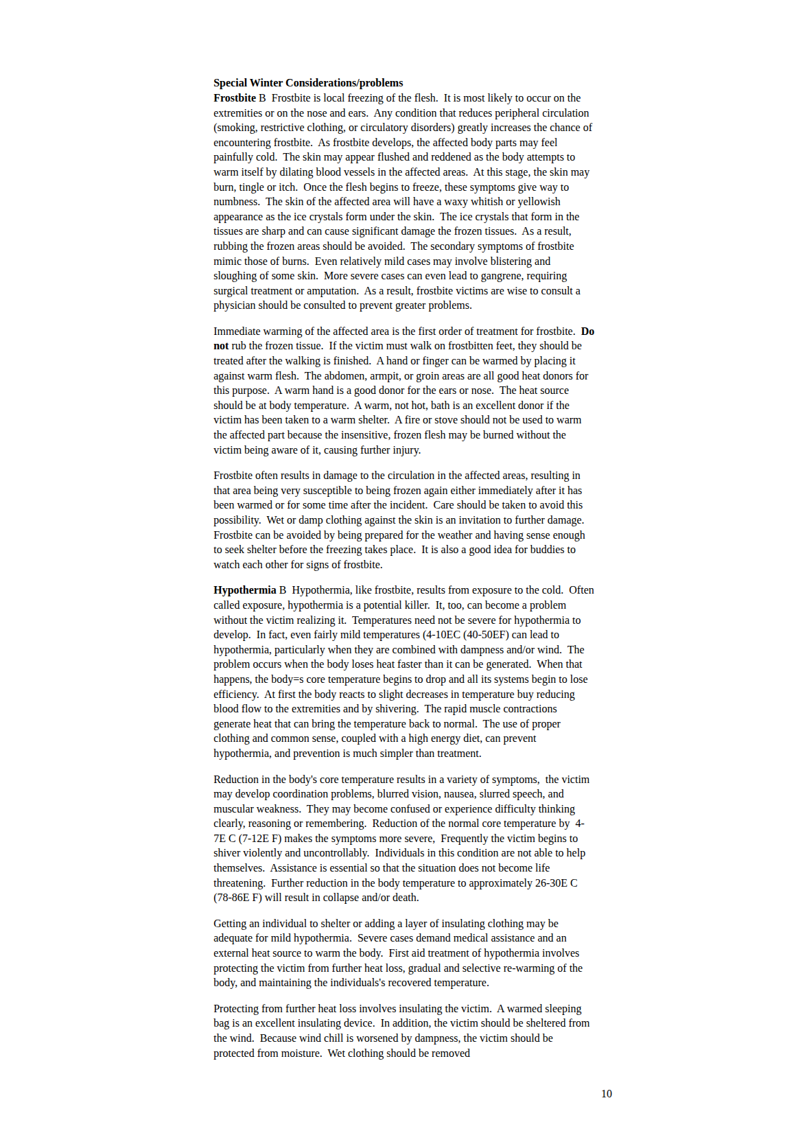Special Winter Considerations/problems
Frostbite B Frostbite is local freezing of the flesh. It is most likely to occur on the extremities or on the nose and ears. Any condition that reduces peripheral circulation (smoking, restrictive clothing, or circulatory disorders) greatly increases the chance of encountering frostbite. As frostbite develops, the affected body parts may feel painfully cold. The skin may appear flushed and reddened as the body attempts to warm itself by dilating blood vessels in the affected areas. At this stage, the skin may burn, tingle or itch. Once the flesh begins to freeze, these symptoms give way to numbness. The skin of the affected area will have a waxy whitish or yellowish appearance as the ice crystals form under the skin. The ice crystals that form in the tissues are sharp and can cause significant damage the frozen tissues. As a result, rubbing the frozen areas should be avoided. The secondary symptoms of frostbite mimic those of burns. Even relatively mild cases may involve blistering and sloughing of some skin. More severe cases can even lead to gangrene, requiring surgical treatment or amputation. As a result, frostbite victims are wise to consult a physician should be consulted to prevent greater problems.
Immediate warming of the affected area is the first order of treatment for frostbite. Do not rub the frozen tissue. If the victim must walk on frostbitten feet, they should be treated after the walking is finished. A hand or finger can be warmed by placing it against warm flesh. The abdomen, armpit, or groin areas are all good heat donors for this purpose. A warm hand is a good donor for the ears or nose. The heat source should be at body temperature. A warm, not hot, bath is an excellent donor if the victim has been taken to a warm shelter. A fire or stove should not be used to warm the affected part because the insensitive, frozen flesh may be burned without the victim being aware of it, causing further injury.
Frostbite often results in damage to the circulation in the affected areas, resulting in that area being very susceptible to being frozen again either immediately after it has been warmed or for some time after the incident. Care should be taken to avoid this possibility. Wet or damp clothing against the skin is an invitation to further damage. Frostbite can be avoided by being prepared for the weather and having sense enough to seek shelter before the freezing takes place. It is also a good idea for buddies to watch each other for signs of frostbite.
Hypothermia B Hypothermia, like frostbite, results from exposure to the cold. Often called exposure, hypothermia is a potential killer. It, too, can become a problem without the victim realizing it. Temperatures need not be severe for hypothermia to develop. In fact, even fairly mild temperatures (4-10EC (40-50EF) can lead to hypothermia, particularly when they are combined with dampness and/or wind. The problem occurs when the body loses heat faster than it can be generated. When that happens, the body=s core temperature begins to drop and all its systems begin to lose efficiency. At first the body reacts to slight decreases in temperature buy reducing blood flow to the extremities and by shivering. The rapid muscle contractions generate heat that can bring the temperature back to normal. The use of proper clothing and common sense, coupled with a high energy diet, can prevent hypothermia, and prevention is much simpler than treatment.
Reduction in the body's core temperature results in a variety of symptoms, the victim may develop coordination problems, blurred vision, nausea, slurred speech, and muscular weakness. They may become confused or experience difficulty thinking clearly, reasoning or remembering. Reduction of the normal core temperature by 4-7E C (7-12E F) makes the symptoms more severe, Frequently the victim begins to shiver violently and uncontrollably. Individuals in this condition are not able to help themselves. Assistance is essential so that the situation does not become life threatening. Further reduction in the body temperature to approximately 26-30E C (78-86E F) will result in collapse and/or death.
Getting an individual to shelter or adding a layer of insulating clothing may be adequate for mild hypothermia. Severe cases demand medical assistance and an external heat source to warm the body. First aid treatment of hypothermia involves protecting the victim from further heat loss, gradual and selective re-warming of the body, and maintaining the individuals's recovered temperature.
Protecting from further heat loss involves insulating the victim. A warmed sleeping bag is an excellent insulating device. In addition, the victim should be sheltered from the wind. Because wind chill is worsened by dampness, the victim should be protected from moisture. Wet clothing should be removed
10